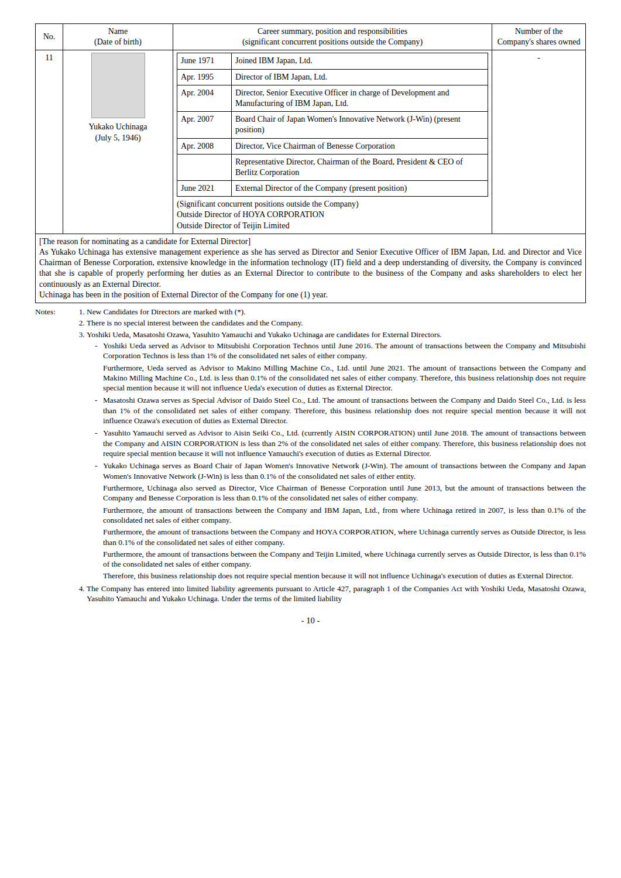| No. | Name (Date of birth) | Career summary, position and responsibilities (significant concurrent positions outside the Company) | Number of the Company's shares owned |
| --- | --- | --- | --- |
| 11 | Yukako Uchinaga (July 5, 1946) | / June 1971 / Joined IBM Japan, Ltd. / / Apr. 1995 / Director of IBM Japan, Ltd. / / Apr. 2004 / Director, Senior Executive Officer in charge of Development and Manufacturing of IBM Japan, Ltd. / / Apr. 2007 / Board Chair of Japan Women's Innovative Network (J-Win) (present position) / / Apr. 2008 / Director, Vice Chairman of Benesse Corporation / / / Representative Director, Chairman of the Board, President & CEO of Berlitz Corporation / / June 2021 / External Director of the Company (present position) / (Significant concurrent positions outside the Company) Outside Director of HOYA CORPORATION Outside Director of Teijin Limited | - |
| [The reason for nominating as a candidate for External Director] As Yukako Uchinaga has extensive management experience as she has served as Director and Senior Executive Officer of IBM Japan, Ltd. and Director and Vice Chairman of Benesse Corporation, extensive knowledge in the information technology (IT) field and a deep understanding of diversity, the Company is convinced that she is capable of properly performing her duties as an External Director to contribute to the business of the Company and asks shareholders to elect her continuously as an External Director. Uchinaga has been in the position of External Director of the Company for one (1) year. |
| Notes: | New Candidates for Directors are marked with (*). There is no special interest between the candidates and the Company. Yoshiki Ueda, Masatoshi Ozawa, Yasuhito Yamauchi and Yukako Uchinaga are candidates for External Directors. Yoshiki Ueda served as Advisor to Mitsubishi Corporation Technos until June 2016. The amount of transactions between the Company and Mitsubishi Corporation Technos is less than 1% of the consolidated net sales of either company. Furthermore, Ueda served as Advisor to Makino Milling Machine Co., Ltd. until June 2021. The amount of transactions between the Company and Makino Milling Machine Co., Ltd. is less than 0.1% of the consolidated net sales of either company. Therefore, this business relationship does not require special mention because it will not influence Ueda's execution of duties as External Director. Masatoshi Ozawa serves as Special Advisor of Daido Steel Co., Ltd. The amount of transactions between the Company and Daido Steel Co., Ltd. is less than 1% of the consolidated net sales of either company. Therefore, this business relationship does not require special mention because it will not influence Ozawa's execution of duties as External Director. Yasuhito Yamauchi served as Advisor to Aisin Seiki Co., Ltd. (currently AISIN CORPORATION) until June 2018. The amount of transactions between the Company and AISIN CORPORATION is less than 2% of the consolidated net sales of either company. Therefore, this business relationship does not require special mention because it will not influence Yamauchi's execution of duties as External Director. Yukako Uchinaga serves as Board Chair of Japan Women's Innovative Network (J-Win). The amount of transactions between the Company and Japan Women's Innovative Network (J-Win) is less than 0.1% of the consolidated net sales of either entity. Furthermore, Uchinaga also served as Director, Vice Chairman of Benesse Corporation until June 2013, but the amount of transactions between the Company and Benesse Corporation is less than 0.1% of the consolidated net sales of either company. Furthermore, the amount of transactions between the Company and IBM Japan, Ltd., from where Uchinaga retired in 2007, is less than 0.1% of the consolidated net sales of either company. Furthermore, the amount of transactions between the Company and HOYA CORPORATION, where Uchinaga currently serves as Outside Director, is less than 0.1% of the consolidated net sales of either company. Furthermore, the amount of transactions between the Company and Teijin Limited, where Uchinaga currently serves as Outside Director, is less than 0.1% of the consolidated net sales of either company. Therefore, this business relationship does not require special mention because it will not influence Uchinaga's execution of duties as External Director. The Company has entered into limited liability agreements pursuant to Article 427, paragraph 1 of the Companies Act with Yoshiki Ueda, Masatoshi Ozawa, Yasuhito Yamauchi and Yukako Uchinaga. Under the terms of the limited liability |
- 10 -